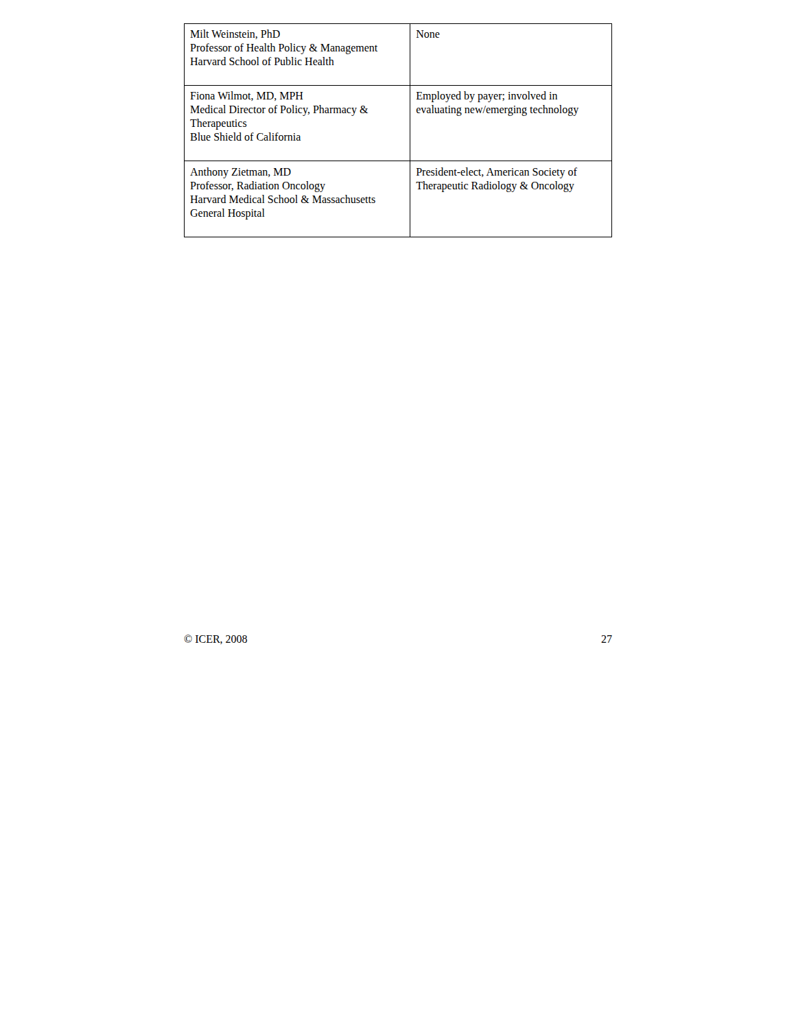| Milt Weinstein, PhD Professor of Health Policy & Management Harvard School of Public Health | None |
| Fiona Wilmot, MD, MPH Medical Director of Policy, Pharmacy & Therapeutics Blue Shield of California | Employed by payer; involved in evaluating new/emerging technology |
| Anthony Zietman, MD Professor, Radiation Oncology Harvard Medical School & Massachusetts General Hospital | President-elect, American Society of Therapeutic Radiology & Oncology |
© ICER, 2008 27